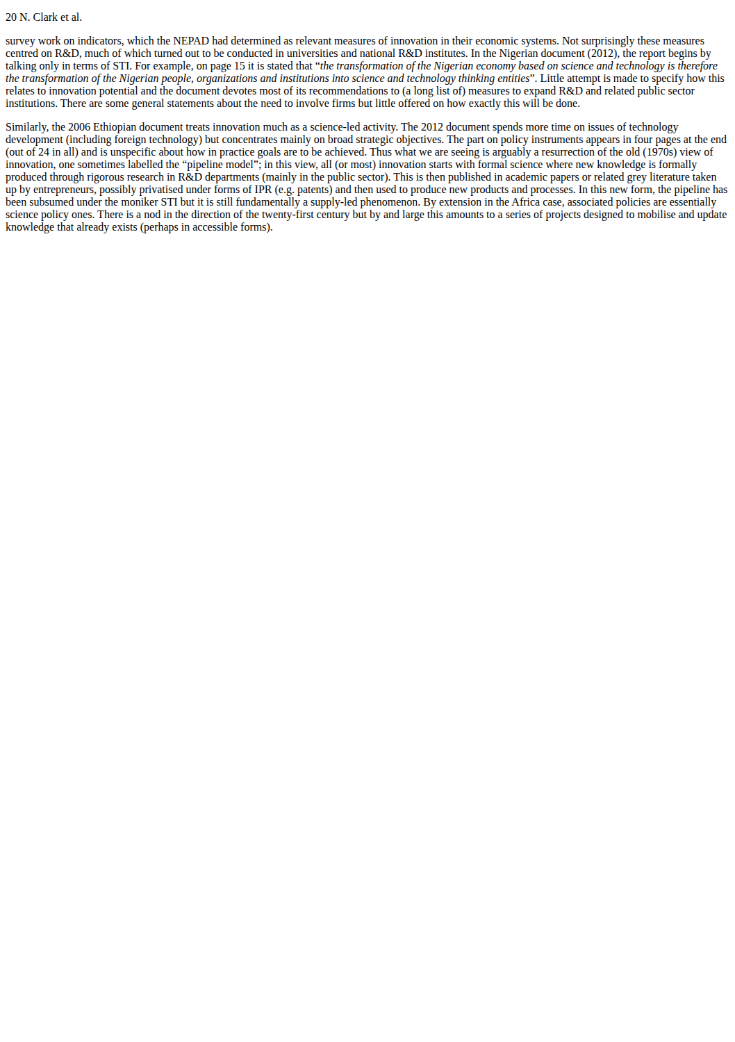20 N. Clark et al.
survey work on indicators, which the NEPAD had determined as relevant measures of innovation in their economic systems. Not surprisingly these measures centred on R&D, much of which turned out to be conducted in universities and national R&D institutes. In the Nigerian document (2012), the report begins by talking only in terms of STI. For example, on page 15 it is stated that “the transformation of the Nigerian economy based on science and technology is therefore the transformation of the Nigerian people, organizations and institutions into science and technology thinking entities”. Little attempt is made to specify how this relates to innovation potential and the document devotes most of its recommendations to (a long list of) measures to expand R&D and related public sector institutions. There are some general statements about the need to involve firms but little offered on how exactly this will be done.
Similarly, the 2006 Ethiopian document treats innovation much as a science-led activity. The 2012 document spends more time on issues of technology development (including foreign technology) but concentrates mainly on broad strategic objectives. The part on policy instruments appears in four pages at the end (out of 24 in all) and is unspecific about how in practice goals are to be achieved. Thus what we are seeing is arguably a resurrection of the old (1970s) view of innovation, one sometimes labelled the “pipeline model”; in this view, all (or most) innovation starts with formal science where new knowledge is formally produced through rigorous research in R&D departments (mainly in the public sector). This is then published in academic papers or related grey literature taken up by entrepreneurs, possibly privatised under forms of IPR (e.g. patents) and then used to produce new products and processes. In this new form, the pipeline has been subsumed under the moniker STI but it is still fundamentally a supply-led phenomenon. By extension in the Africa case, associated policies are essentially science policy ones. There is a nod in the direction of the twenty-first century but by and large this amounts to a series of projects designed to mobilise and update knowledge that already exists (perhaps in accessible forms).